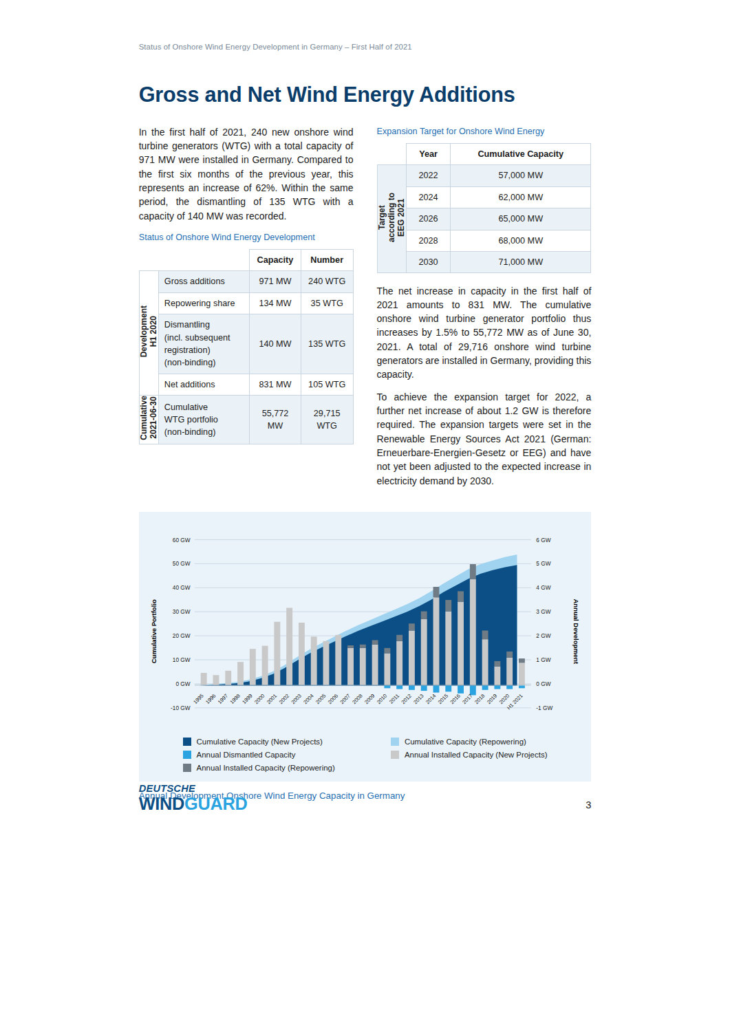Status of Onshore Wind Energy Development in Germany – First Half of 2021
Gross and Net Wind Energy Additions
In the first half of 2021, 240 new onshore wind turbine generators (WTG) with a total capacity of 971 MW were installed in Germany. Compared to the first six months of the previous year, this represents an increase of 62%. Within the same period, the dismantling of 135 WTG with a capacity of 140 MW was recorded.
Status of Onshore Wind Energy Development
| | | Capacity | Number |
| --- | --- | --- | --- |
| Development H1 2020 | Gross additions | 971 MW | 240 WTG |
| Repowering share | 134 MW | 35 WTG |
| Dismantling (incl. subsequent registration) (non-binding) | 140 MW | 135 WTG |
| Net additions | 831 MW | 105 WTG |
| Cumulative 2021-06-30 | Cumulative WTG portfolio (non-binding) | 55,772 MW | 29,715 WTG |
Expansion Target for Onshore Wind Energy
| | Year | Cumulative Capacity |
| --- | --- | --- |
| Target according to EEG 2021 | 2022 | 57,000 MW |
| 2024 | 62,000 MW |
| 2026 | 65,000 MW |
| 2028 | 68,000 MW |
| 2030 | 71,000 MW |
The net increase in capacity in the first half of 2021 amounts to 831 MW. The cumulative onshore wind turbine generator portfolio thus increases by 1.5% to 55,772 MW as of June 30, 2021. A total of 29,716 onshore wind turbine generators are installed in Germany, providing this capacity.
To achieve the expansion target for 2022, a further net increase of about 1.2 GW is therefore required. The expansion targets were set in the Renewable Energy Sources Act 2021 (German: Erneuerbare-Energien-Gesetz or EEG) and have not yet been adjusted to the expected increase in electricity demand by 2030.
Cumulative Portfolio Annual Development 60 GW 50 GW 40 GW 30 GW 20 GW 10 GW 0 GW -10 GW 6 GW 5 GW 4 GW 3 GW 2 GW 1 GW 0 GW -1 GW 1995 1996 1997 1998 1999 2000 2001 2002 2003 2004 2005 2006 2007 2008 2009 2010 2011 2012 2013 2014 2015 2016 2017 2018 2019 2020 H1 2021
Cumulative Capacity (New Projects)
Cumulative Capacity (Repowering)
Annual Dismantled Capacity
Annual Installed Capacity (New Projects)
Annual Installed Capacity (Repowering)
Annual Development Onshore Wind Energy Capacity in Germany
DEUTSCHE
WIND GUARD
3